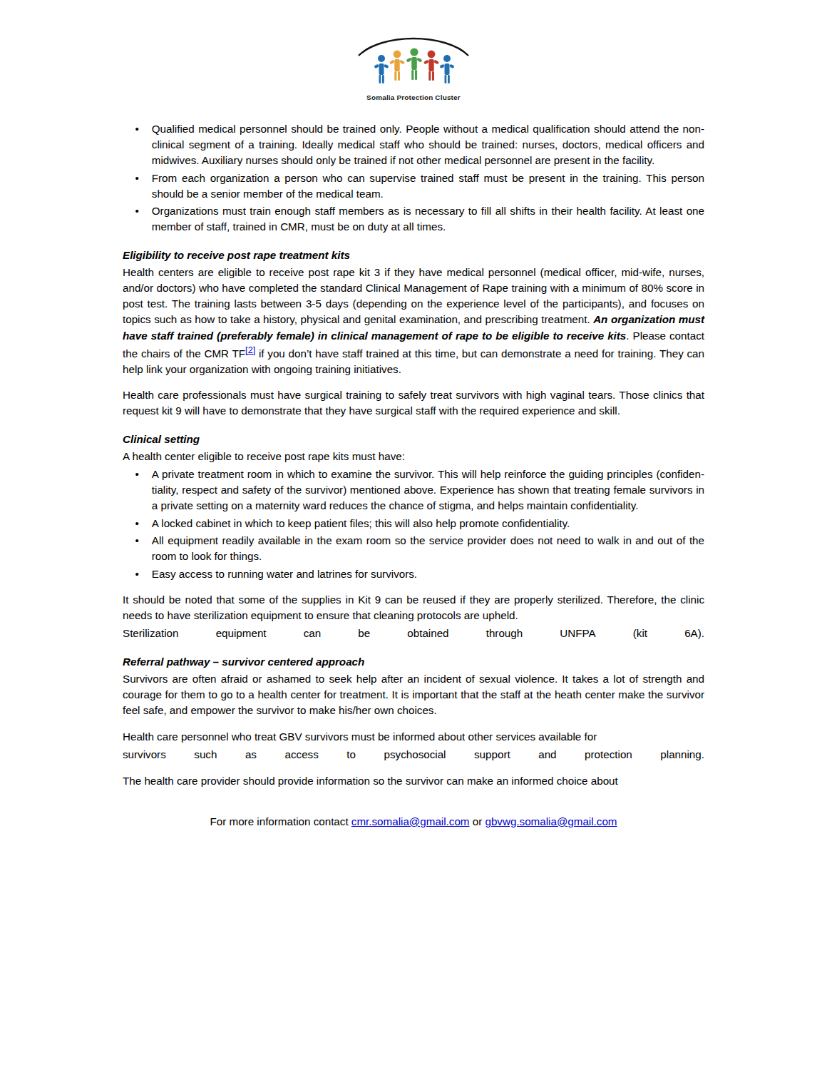Somalia Protection Cluster
Qualified medical personnel should be trained only. People without a medical qualification should attend the non-clinical segment of a training. Ideally medical staff who should be trained: nurses, doctors, medical officers and midwives. Auxiliary nurses should only be trained if not other medical personnel are present in the facility.
From each organization a person who can supervise trained staff must be present in the training. This person should be a senior member of the medical team.
Organizations must train enough staff members as is necessary to fill all shifts in their health facility. At least one member of staff, trained in CMR, must be on duty at all times.
Eligibility to receive post rape treatment kits
Health centers are eligible to receive post rape kit 3 if they have medical personnel (medical officer, mid-wife, nurses, and/or doctors) who have completed the standard Clinical Management of Rape training with a minimum of 80% score in post test. The training lasts between 3-5 days (depending on the experience level of the participants), and focuses on topics such as how to take a history, physical and genital examination, and prescribing treatment. An organization must have staff trained (preferably female) in clinical management of rape to be eligible to receive kits. Please contact the chairs of the CMR TF[2] if you don’t have staff trained at this time, but can demonstrate a need for training. They can help link your organization with ongoing training initiatives.
Health care professionals must have surgical training to safely treat survivors with high vaginal tears. Those clinics that request kit 9 will have to demonstrate that they have surgical staff with the required experience and skill.
Clinical setting
A health center eligible to receive post rape kits must have:
A private treatment room in which to examine the survivor. This will help reinforce the guiding principles (confidentiality, respect and safety of the survivor) mentioned above. Experience has shown that treating female survivors in a private setting on a maternity ward reduces the chance of stigma, and helps maintain confidentiality.
A locked cabinet in which to keep patient files; this will also help promote confidentiality.
All equipment readily available in the exam room so the service provider does not need to walk in and out of the room to look for things.
Easy access to running water and latrines for survivors.
It should be noted that some of the supplies in Kit 9 can be reused if they are properly sterilized. Therefore, the clinic needs to have sterilization equipment to ensure that cleaning protocols are upheld.
Sterilization equipment can be obtained through UNFPA (kit 6A).
Referral pathway – survivor centered approach
Survivors are often afraid or ashamed to seek help after an incident of sexual violence. It takes a lot of strength and courage for them to go to a health center for treatment. It is important that the staff at the heath center make the survivor feel safe, and empower the survivor to make his/her own choices.
Health care personnel who treat GBV survivors must be informed about other services available for
survivors such as access to psychosocial support and protection planning.
The health care provider should provide information so the survivor can make an informed choice about
For more information contact cmr.somalia@gmail.com or gbvwg.somalia@gmail.com